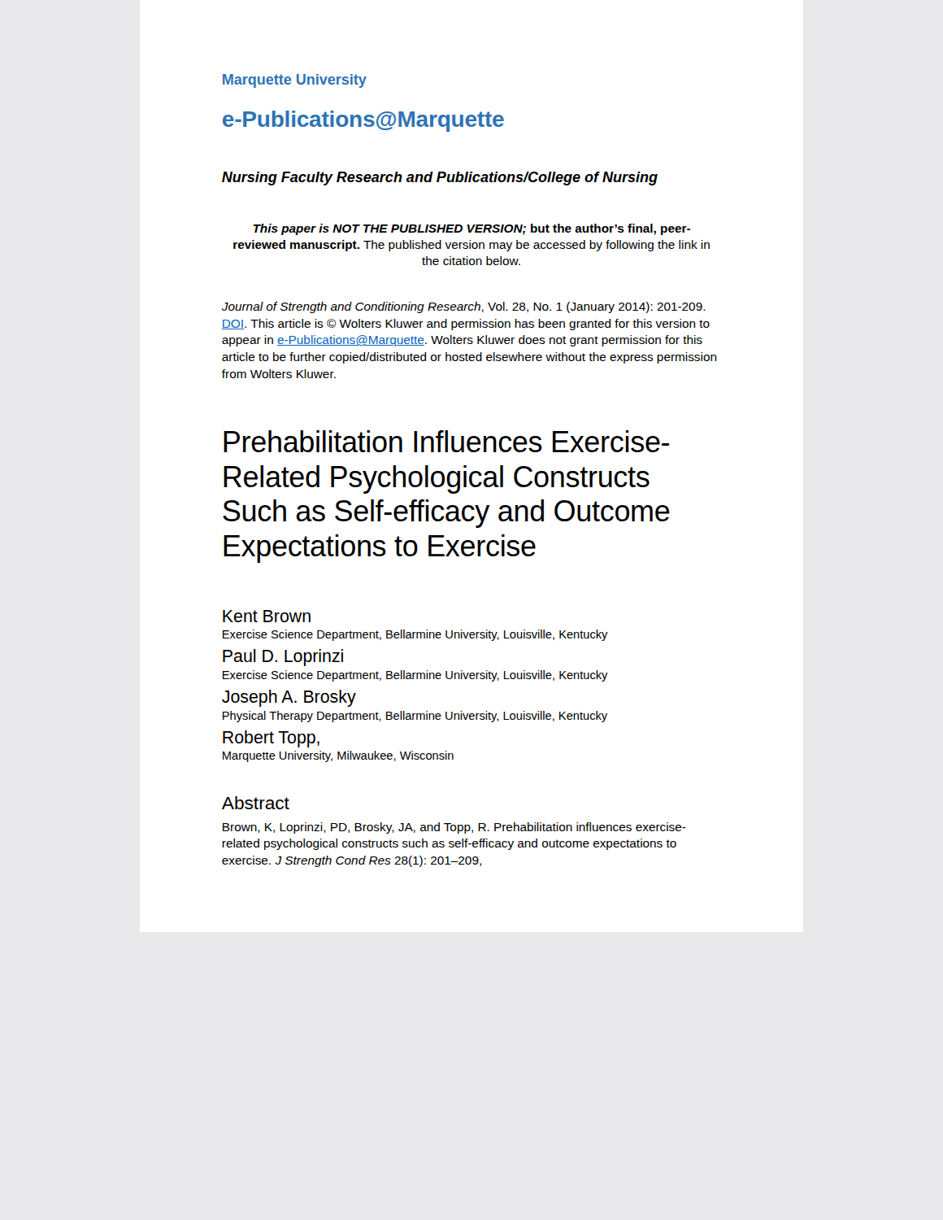Marquette University
e-Publications@Marquette
Nursing Faculty Research and Publications/College of Nursing
This paper is NOT THE PUBLISHED VERSION; but the author’s final, peer-reviewed manuscript. The published version may be accessed by following the link in the citation below.
Journal of Strength and Conditioning Research, Vol. 28, No. 1 (January 2014): 201-209. DOI. This article is © Wolters Kluwer and permission has been granted for this version to appear in e-Publications@Marquette. Wolters Kluwer does not grant permission for this article to be further copied/distributed or hosted elsewhere without the express permission from Wolters Kluwer.
Prehabilitation Influences Exercise-Related Psychological Constructs Such as Self-efficacy and Outcome Expectations to Exercise
Kent Brown
Exercise Science Department, Bellarmine University, Louisville, Kentucky
Paul D. Loprinzi
Exercise Science Department, Bellarmine University, Louisville, Kentucky
Joseph A. Brosky
Physical Therapy Department, Bellarmine University, Louisville, Kentucky
Robert Topp,
Marquette University, Milwaukee, Wisconsin
Abstract
Brown, K, Loprinzi, PD, Brosky, JA, and Topp, R. Prehabilitation influences exercise-related psychological constructs such as self-efficacy and outcome expectations to exercise. J Strength Cond Res 28(1): 201–209,